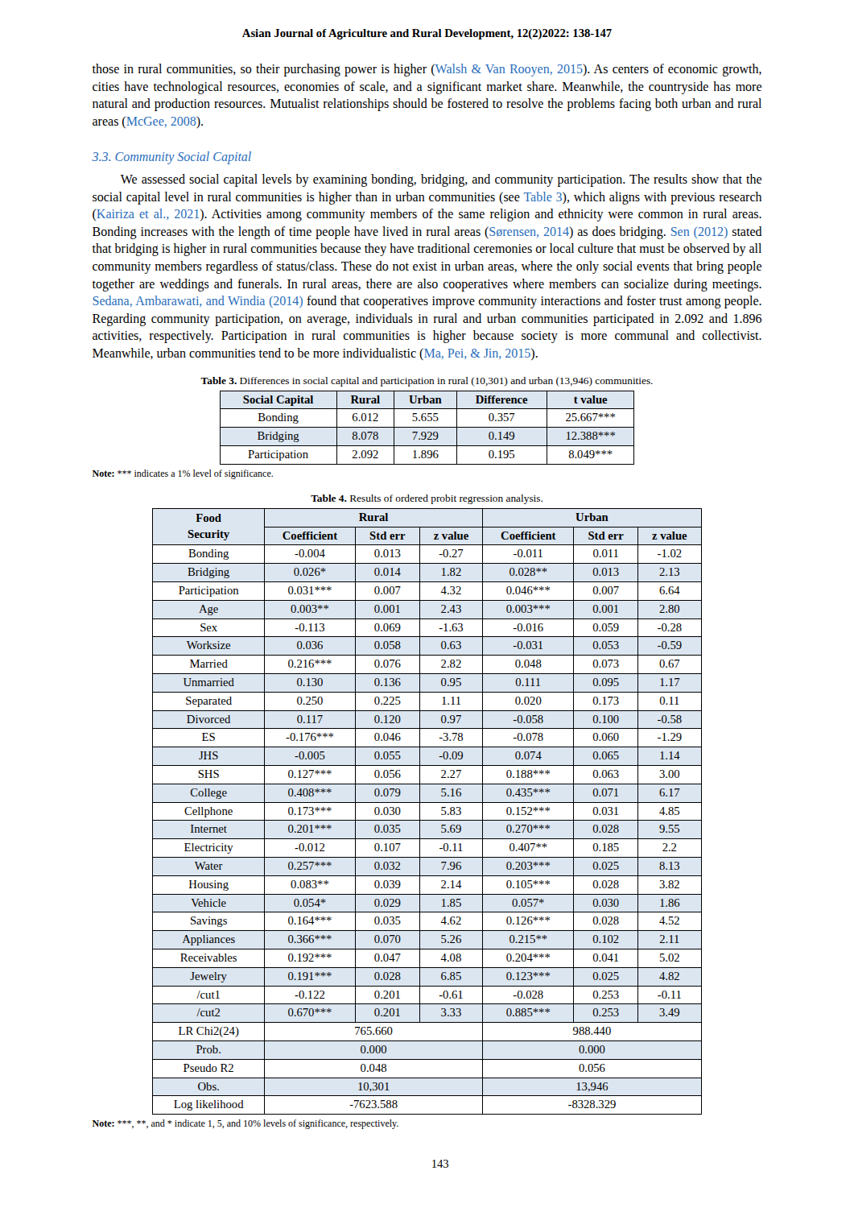Asian Journal of Agriculture and Rural Development, 12(2)2022: 138-147
those in rural communities, so their purchasing power is higher (Walsh & Van Rooyen, 2015). As centers of economic growth, cities have technological resources, economies of scale, and a significant market share. Meanwhile, the countryside has more natural and production resources. Mutualist relationships should be fostered to resolve the problems facing both urban and rural areas (McGee, 2008).
3.3. Community Social Capital
We assessed social capital levels by examining bonding, bridging, and community participation. The results show that the social capital level in rural communities is higher than in urban communities (see Table 3), which aligns with previous research (Kairiza et al., 2021). Activities among community members of the same religion and ethnicity were common in rural areas. Bonding increases with the length of time people have lived in rural areas (Sørensen, 2014) as does bridging. Sen (2012) stated that bridging is higher in rural communities because they have traditional ceremonies or local culture that must be observed by all community members regardless of status/class. These do not exist in urban areas, where the only social events that bring people together are weddings and funerals. In rural areas, there are also cooperatives where members can socialize during meetings. Sedana, Ambarawati, and Windia (2014) found that cooperatives improve community interactions and foster trust among people. Regarding community participation, on average, individuals in rural and urban communities participated in 2.092 and 1.896 activities, respectively. Participation in rural communities is higher because society is more communal and collectivist. Meanwhile, urban communities tend to be more individualistic (Ma, Pei, & Jin, 2015).
Table 3. Differences in social capital and participation in rural (10,301) and urban (13,946) communities.
| Social Capital | Rural | Urban | Difference | t value |
| --- | --- | --- | --- | --- |
| Bonding | 6.012 | 5.655 | 0.357 | 25.667*** |
| Bridging | 8.078 | 7.929 | 0.149 | 12.388*** |
| Participation | 2.092 | 1.896 | 0.195 | 8.049*** |
Note: *** indicates a 1% level of significance.
Table 4. Results of ordered probit regression analysis.
| Food Security | Rural | Urban |
| --- | --- | --- |
| Coefficient | Std err | z value | Coefficient | Std err | z value |
| Bonding | -0.004 | 0.013 | -0.27 | -0.011 | 0.011 | -1.02 |
| Bridging | 0.026* | 0.014 | 1.82 | 0.028** | 0.013 | 2.13 |
| Participation | 0.031*** | 0.007 | 4.32 | 0.046*** | 0.007 | 6.64 |
| Age | 0.003** | 0.001 | 2.43 | 0.003*** | 0.001 | 2.80 |
| Sex | -0.113 | 0.069 | -1.63 | -0.016 | 0.059 | -0.28 |
| Worksize | 0.036 | 0.058 | 0.63 | -0.031 | 0.053 | -0.59 |
| Married | 0.216*** | 0.076 | 2.82 | 0.048 | 0.073 | 0.67 |
| Unmarried | 0.130 | 0.136 | 0.95 | 0.111 | 0.095 | 1.17 |
| Separated | 0.250 | 0.225 | 1.11 | 0.020 | 0.173 | 0.11 |
| Divorced | 0.117 | 0.120 | 0.97 | -0.058 | 0.100 | -0.58 |
| ES | -0.176*** | 0.046 | -3.78 | -0.078 | 0.060 | -1.29 |
| JHS | -0.005 | 0.055 | -0.09 | 0.074 | 0.065 | 1.14 |
| SHS | 0.127*** | 0.056 | 2.27 | 0.188*** | 0.063 | 3.00 |
| College | 0.408*** | 0.079 | 5.16 | 0.435*** | 0.071 | 6.17 |
| Cellphone | 0.173*** | 0.030 | 5.83 | 0.152*** | 0.031 | 4.85 |
| Internet | 0.201*** | 0.035 | 5.69 | 0.270*** | 0.028 | 9.55 |
| Electricity | -0.012 | 0.107 | -0.11 | 0.407** | 0.185 | 2.2 |
| Water | 0.257*** | 0.032 | 7.96 | 0.203*** | 0.025 | 8.13 |
| Housing | 0.083** | 0.039 | 2.14 | 0.105*** | 0.028 | 3.82 |
| Vehicle | 0.054* | 0.029 | 1.85 | 0.057* | 0.030 | 1.86 |
| Savings | 0.164*** | 0.035 | 4.62 | 0.126*** | 0.028 | 4.52 |
| Appliances | 0.366*** | 0.070 | 5.26 | 0.215** | 0.102 | 2.11 |
| Receivables | 0.192*** | 0.047 | 4.08 | 0.204*** | 0.041 | 5.02 |
| Jewelry | 0.191*** | 0.028 | 6.85 | 0.123*** | 0.025 | 4.82 |
| /cut1 | -0.122 | 0.201 | -0.61 | -0.028 | 0.253 | -0.11 |
| /cut2 | 0.670*** | 0.201 | 3.33 | 0.885*** | 0.253 | 3.49 |
| LR Chi2(24) | 765.660 | 988.440 |
| Prob. | 0.000 | 0.000 |
| Pseudo R2 | 0.048 | 0.056 |
| Obs. | 10,301 | 13,946 |
| Log likelihood | -7623.588 | -8328.329 |
Note: ***, **, and * indicate 1, 5, and 10% levels of significance, respectively.
143